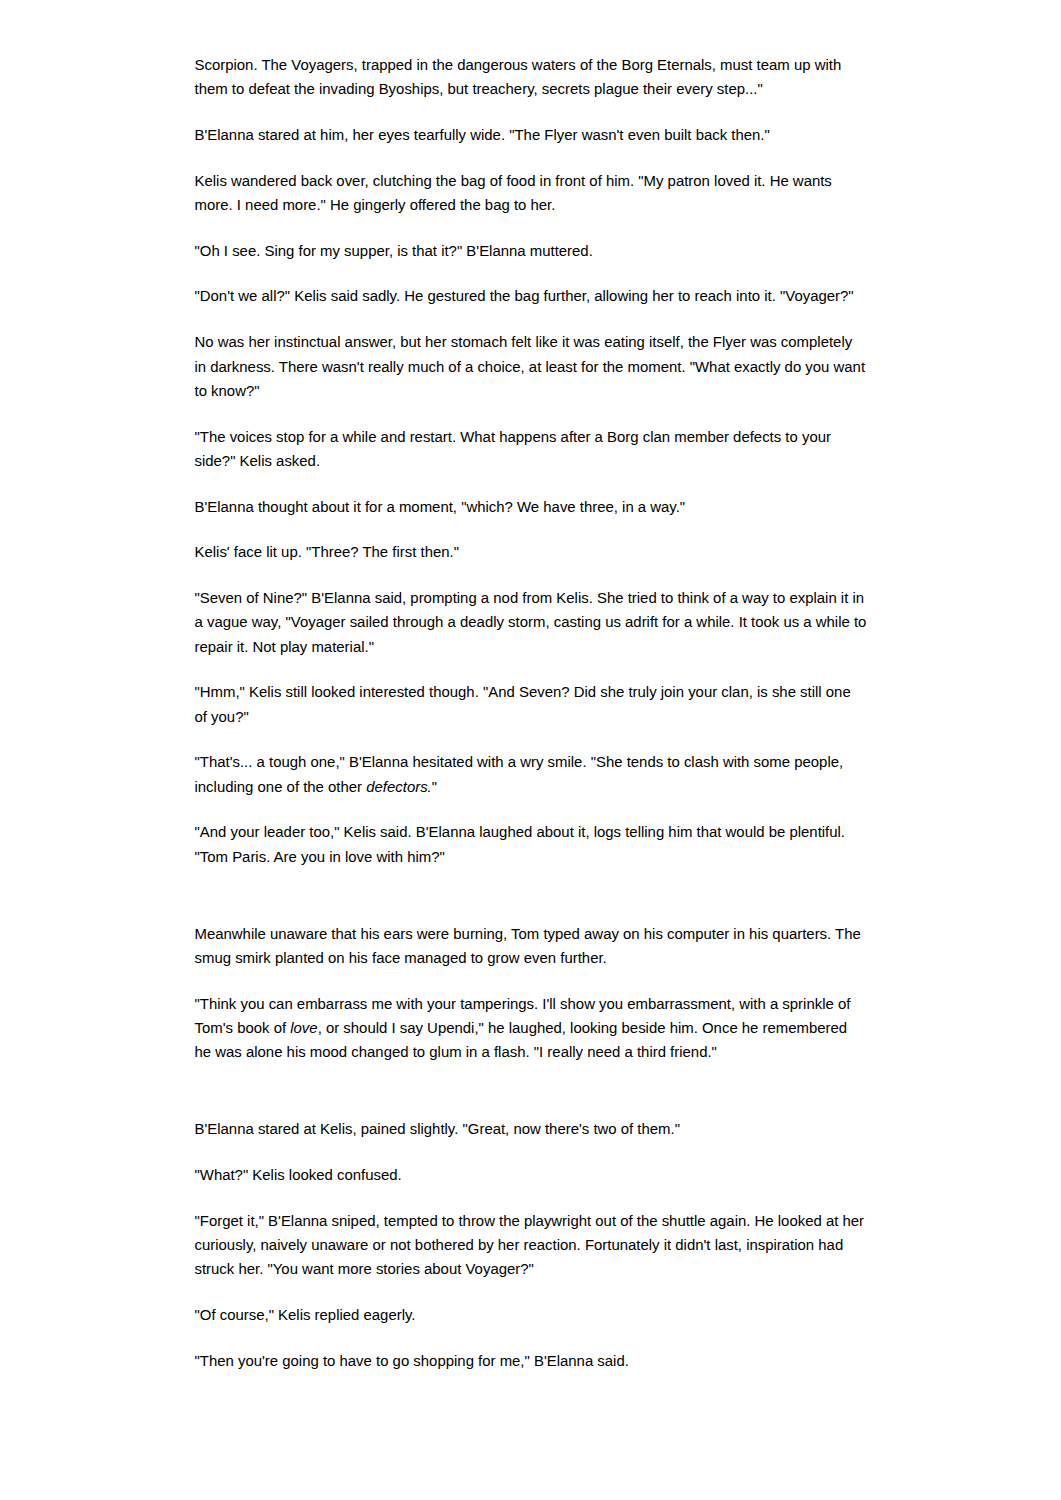Scorpion. The Voyagers, trapped in the dangerous waters of the Borg Eternals, must team up with them to defeat the invading Byoships, but treachery, secrets plague their every step..."
B'Elanna stared at him, her eyes tearfully wide. "The Flyer wasn't even built back then."
Kelis wandered back over, clutching the bag of food in front of him. "My patron loved it. He wants more. I need more." He gingerly offered the bag to her.
"Oh I see. Sing for my supper, is that it?" B'Elanna muttered.
"Don't we all?" Kelis said sadly. He gestured the bag further, allowing her to reach into it. "Voyager?"
No was her instinctual answer, but her stomach felt like it was eating itself, the Flyer was completely in darkness. There wasn't really much of a choice, at least for the moment. "What exactly do you want to know?"
"The voices stop for a while and restart. What happens after a Borg clan member defects to your side?" Kelis asked.
B'Elanna thought about it for a moment, "which? We have three, in a way."
Kelis' face lit up. "Three? The first then."
"Seven of Nine?" B'Elanna said, prompting a nod from Kelis. She tried to think of a way to explain it in a vague way, "Voyager sailed through a deadly storm, casting us adrift for a while. It took us a while to repair it. Not play material."
"Hmm," Kelis still looked interested though. "And Seven? Did she truly join your clan, is she still one of you?"
"That's... a tough one," B'Elanna hesitated with a wry smile. "She tends to clash with some people, including one of the other defectors."
"And your leader too," Kelis said. B'Elanna laughed about it, logs telling him that would be plentiful. "Tom Paris. Are you in love with him?"
Meanwhile unaware that his ears were burning, Tom typed away on his computer in his quarters. The smug smirk planted on his face managed to grow even further.
"Think you can embarrass me with your tamperings. I'll show you embarrassment, with a sprinkle of Tom's book of love, or should I say Upendi," he laughed, looking beside him. Once he remembered he was alone his mood changed to glum in a flash. "I really need a third friend."
B'Elanna stared at Kelis, pained slightly. "Great, now there's two of them."
"What?" Kelis looked confused.
"Forget it," B'Elanna sniped, tempted to throw the playwright out of the shuttle again. He looked at her curiously, naively unaware or not bothered by her reaction. Fortunately it didn't last, inspiration had struck her. "You want more stories about Voyager?"
"Of course," Kelis replied eagerly.
"Then you're going to have to go shopping for me," B'Elanna said.